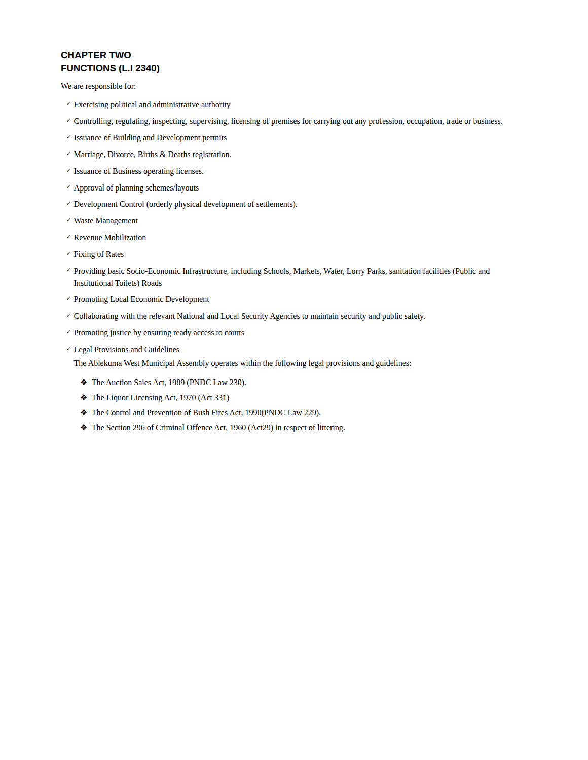CHAPTER TWOFUNCTIONS (L.I 2340)
We are responsible for:
Exercising political and administrative authority
Controlling, regulating, inspecting, supervising, licensing of premises for carrying out any profession, occupation, trade or business.
Issuance of Building and Development permits
Marriage, Divorce, Births & Deaths registration.
Issuance of Business operating licenses.
Approval of planning schemes/layouts
Development Control (orderly physical development of settlements).
Waste Management
Revenue Mobilization
Fixing of Rates
Providing basic Socio-Economic Infrastructure, including Schools, Markets, Water, Lorry Parks, sanitation facilities (Public and Institutional Toilets) Roads
Promoting Local Economic Development
Collaborating with the relevant National and Local Security Agencies to maintain security and public safety.
Promoting justice by ensuring ready access to courts
Legal Provisions and Guidelines
The Ablekuma West Municipal Assembly operates within the following legal provisions and guidelines:
The Auction Sales Act, 1989 (PNDC Law 230).
The Liquor Licensing Act, 1970 (Act 331)
The Control and Prevention of Bush Fires Act, 1990(PNDC Law 229).
The Section 296 of Criminal Offence Act, 1960 (Act29) in respect of littering.